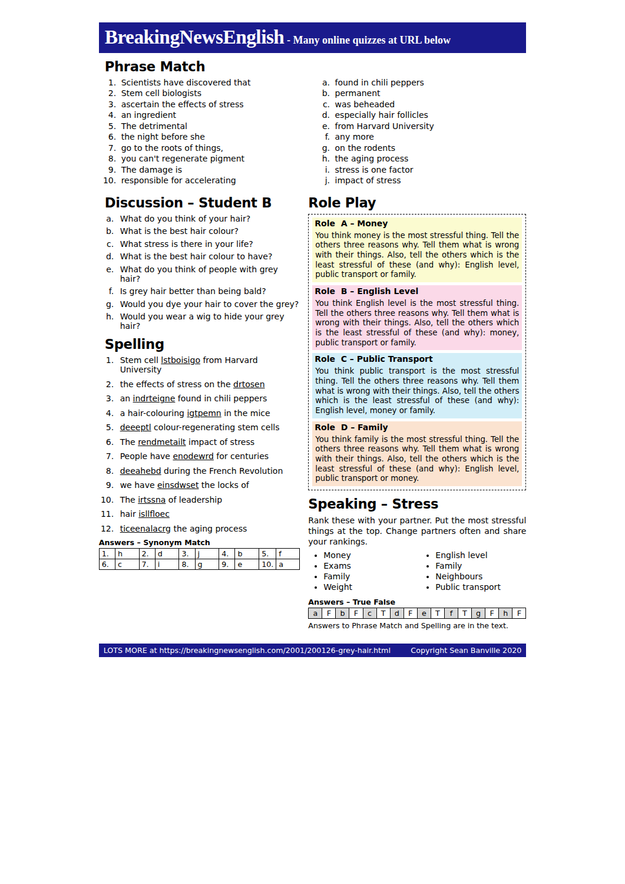BreakingNewsEnglish - Many online quizzes at URL below
Phrase Match
Scientists have discovered that
Stem cell biologists
ascertain the effects of stress
an ingredient
The detrimental
the night before she
go to the roots of things,
you can't regenerate pigment
The damage is
responsible for accelerating
found in chili peppers
permanent
was beheaded
especially hair follicles
from Harvard University
any more
on the rodents
the aging process
stress is one factor
impact of stress
Discussion – Student B
What do you think of your hair?
What is the best hair colour?
What stress is there in your life?
What is the best hair colour to have?
What do you think of people with grey hair?
Is grey hair better than being bald?
Would you dye your hair to cover the grey?
Would you wear a wig to hide your grey hair?
Spelling
Stem cell lstboisigo from Harvard University
the effects of stress on the drtosen
an indrteigne found in chili peppers
a hair-colouring igtpemn in the mice
deeeptl colour-regenerating stem cells
The rendmetailt impact of stress
People have enodewrd for centuries
deeahebd during the French Revolution
we have einsdwset the locks of
The irtssna of leadership
hair isllfloec
ticeenalacrg the aging process
Answers – Synonym Match
| 1. | h | 2. | d | 3. | j | 4. | b | 5. | f |
| 6. | c | 7. | i | 8. | g | 9. | e | 10. | a |
Role Play
Role A – Money
You think money is the most stressful thing. Tell the others three reasons why. Tell them what is wrong with their things. Also, tell the others which is the least stressful of these (and why): English level, public transport or family.
Role B – English Level
You think English level is the most stressful thing. Tell the others three reasons why. Tell them what is wrong with their things. Also, tell the others which is the least stressful of these (and why): money, public transport or family.
Role C – Public Transport
You think public transport is the most stressful thing. Tell the others three reasons why. Tell them what is wrong with their things. Also, tell the others which is the least stressful of these (and why): English level, money or family.
Role D – Family
You think family is the most stressful thing. Tell the others three reasons why. Tell them what is wrong with their things. Also, tell the others which is the least stressful of these (and why): English level, public transport or money.
Speaking – Stress
Rank these with your partner. Put the most stressful things at the top. Change partners often and share your rankings.
Money
Exams
Family
Weight
English level
Family
Neighbours
Public transport
Answers – True False
| a | F | b | F | c | T | d | F | e | T | f | T | g | F | h | F |
Answers to Phrase Match and Spelling are in the text.
LOTS MORE at https://breakingnewsenglish.com/2001/200126-grey-hair.html Copyright Sean Banville 2020